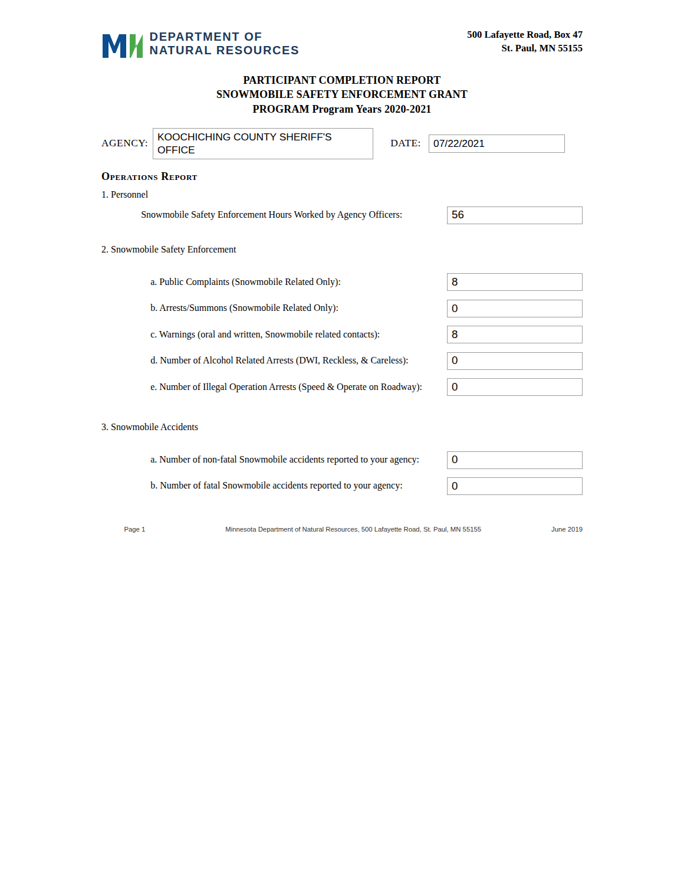DEPARTMENT OF
NATURAL RESOURCES
500 Lafayette Road, Box 47
St. Paul, MN 55155
PARTICIPANT COMPLETION REPORT
SNOWMOBILE SAFETY ENFORCEMENT GRANT
PROGRAM Program Years 2020-2021
AGENCY:
KOOCHICHING COUNTY SHERIFF'S OFFICE
DATE:
07/22/2021
Operations Report
1. Personnel
Snowmobile Safety Enforcement Hours Worked by Agency Officers:
56
2. Snowmobile Safety Enforcement
a. Public Complaints (Snowmobile Related Only):
8
b. Arrests/Summons (Snowmobile Related Only):
0
c. Warnings (oral and written, Snowmobile related contacts):
8
d. Number of Alcohol Related Arrests (DWI, Reckless, & Careless):
0
e. Number of Illegal Operation Arrests (Speed & Operate on Roadway):
0
3. Snowmobile Accidents
a. Number of non-fatal Snowmobile accidents reported to your agency:
0
b. Number of fatal Snowmobile accidents reported to your agency:
0
Page 1
Minnesota Department of Natural Resources, 500 Lafayette Road, St. Paul, MN 55155
June 2019